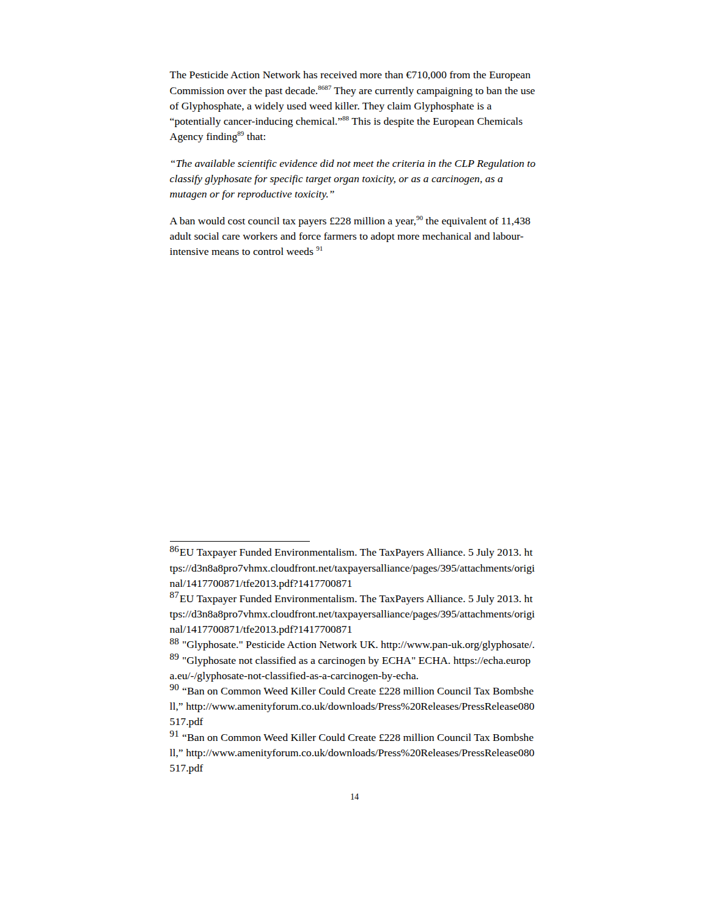The Pesticide Action Network has received more than €710,000 from the European Commission over the past decade.8687 They are currently campaigning to ban the use of Glyphosphate, a widely used weed killer. They claim Glyphosphate is a “potentially cancer-inducing chemical.”88 This is despite the European Chemicals Agency finding89 that:
“The available scientific evidence did not meet the criteria in the CLP Regulation to classify glyphosate for specific target organ toxicity, or as a carcinogen, as a mutagen or for reproductive toxicity.”
A ban would cost council tax payers £228 million a year,90 the equivalent of 11,438 adult social care workers and force farmers to adopt more mechanical and labour-intensive means to control weeds 91
86EU Taxpayer Funded Environmentalism. The TaxPayers Alliance. 5 July 2013. https://d3n8a8pro7vhmx.cloudfront.net/taxpayersalliance/pages/395/attachments/original/1417700871/tfe2013.pdf?1417700871
87EU Taxpayer Funded Environmentalism. The TaxPayers Alliance. 5 July 2013. https://d3n8a8pro7vhmx.cloudfront.net/taxpayersalliance/pages/395/attachments/original/1417700871/tfe2013.pdf?1417700871
88 "Glyphosate." Pesticide Action Network UK. http://www.pan-uk.org/glyphosate/.
89 "Glyphosate not classified as a carcinogen by ECHA" ECHA. https://echa.europa.eu/-/glyphosate-not-classified-as-a-carcinogen-by-echa.
90 “Ban on Common Weed Killer Could Create £228 million Council Tax Bombshell,” http://www.amenityforum.co.uk/downloads/Press%20Releases/PressRelease080517.pdf
91 “Ban on Common Weed Killer Could Create £228 million Council Tax Bombshell,” http://www.amenityforum.co.uk/downloads/Press%20Releases/PressRelease080517.pdf
14